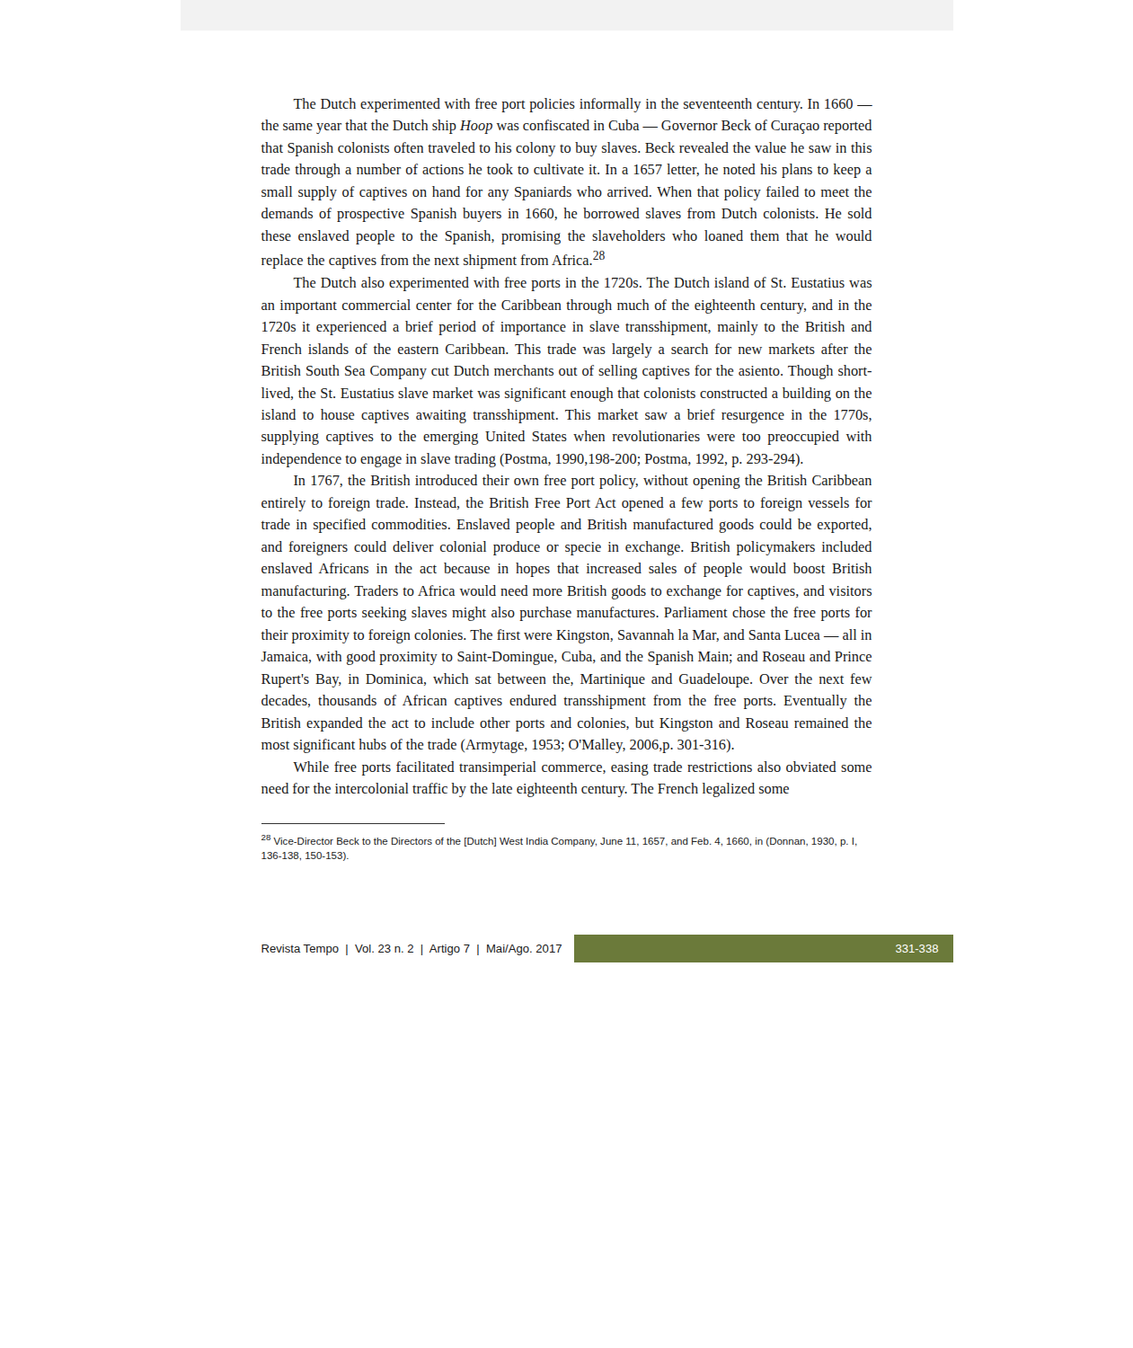The Dutch experimented with free port policies informally in the seventeenth century. In 1660 — the same year that the Dutch ship Hoop was confiscated in Cuba — Governor Beck of Curaçao reported that Spanish colonists often traveled to his colony to buy slaves. Beck revealed the value he saw in this trade through a number of actions he took to cultivate it. In a 1657 letter, he noted his plans to keep a small supply of captives on hand for any Spaniards who arrived. When that policy failed to meet the demands of prospective Spanish buyers in 1660, he borrowed slaves from Dutch colonists. He sold these enslaved people to the Spanish, promising the slaveholders who loaned them that he would replace the captives from the next shipment from Africa.28
The Dutch also experimented with free ports in the 1720s. The Dutch island of St. Eustatius was an important commercial center for the Caribbean through much of the eighteenth century, and in the 1720s it experienced a brief period of importance in slave transshipment, mainly to the British and French islands of the eastern Caribbean. This trade was largely a search for new markets after the British South Sea Company cut Dutch merchants out of selling captives for the asiento. Though short-lived, the St. Eustatius slave market was significant enough that colonists constructed a building on the island to house captives awaiting transshipment. This market saw a brief resurgence in the 1770s, supplying captives to the emerging United States when revolutionaries were too preoccupied with independence to engage in slave trading (Postma, 1990,198-200; Postma, 1992, p. 293-294).
In 1767, the British introduced their own free port policy, without opening the British Caribbean entirely to foreign trade. Instead, the British Free Port Act opened a few ports to foreign vessels for trade in specified commodities. Enslaved people and British manufactured goods could be exported, and foreigners could deliver colonial produce or specie in exchange. British policymakers included enslaved Africans in the act because in hopes that increased sales of people would boost British manufacturing. Traders to Africa would need more British goods to exchange for captives, and visitors to the free ports seeking slaves might also purchase manufactures. Parliament chose the free ports for their proximity to foreign colonies. The first were Kingston, Savannah la Mar, and Santa Lucea — all in Jamaica, with good proximity to Saint-Domingue, Cuba, and the Spanish Main; and Roseau and Prince Rupert's Bay, in Dominica, which sat between the, Martinique and Guadeloupe. Over the next few decades, thousands of African captives endured transshipment from the free ports. Eventually the British expanded the act to include other ports and colonies, but Kingston and Roseau remained the most significant hubs of the trade (Armytage, 1953; O'Malley, 2006,p. 301-316).
While free ports facilitated transimperial commerce, easing trade restrictions also obviated some need for the intercolonial traffic by the late eighteenth century. The French legalized some
28 Vice-Director Beck to the Directors of the [Dutch] West India Company, June 11, 1657, and Feb. 4, 1660, in (Donnan, 1930, p. I, 136-138, 150-153).
Revista Tempo | Vol. 23 n. 2 | Artigo 7 | Mai/Ago. 2017
331-338